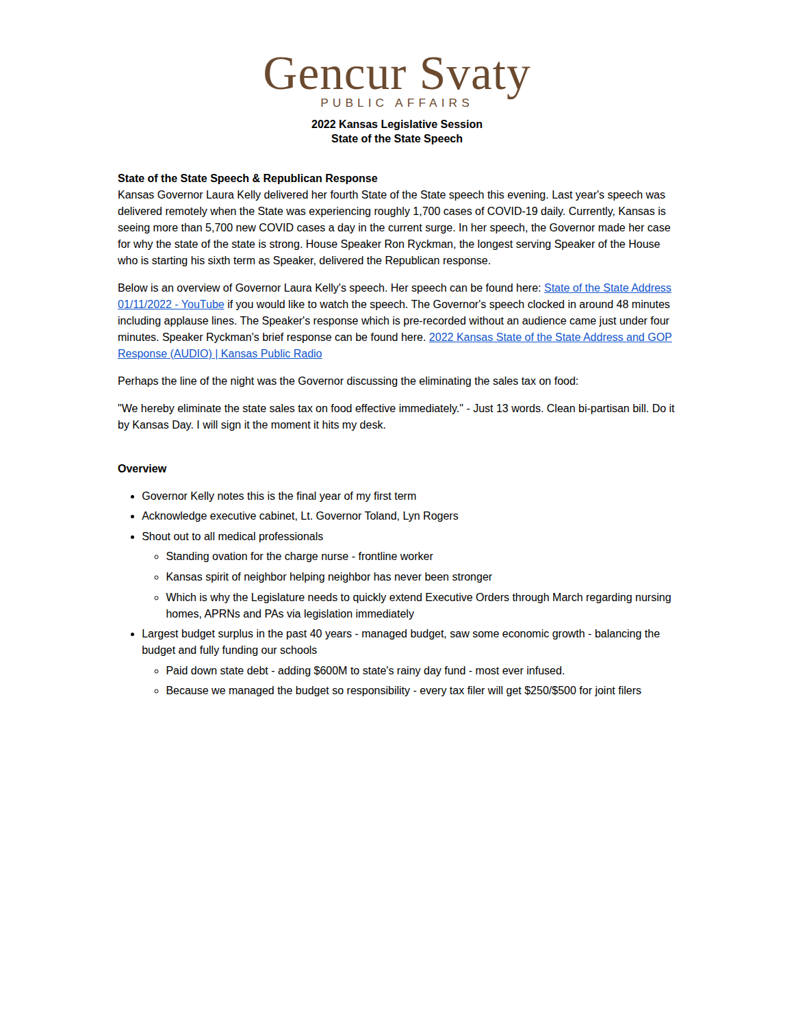Gencur Svaty
PUBLIC AFFAIRS
2022 Kansas Legislative Session
State of the State Speech
State of the State Speech & Republican Response
Kansas Governor Laura Kelly delivered her fourth State of the State speech this evening. Last year's speech was delivered remotely when the State was experiencing roughly 1,700 cases of COVID-19 daily. Currently, Kansas is seeing more than 5,700 new COVID cases a day in the current surge. In her speech, the Governor made her case for why the state of the state is strong. House Speaker Ron Ryckman, the longest serving Speaker of the House who is starting his sixth term as Speaker, delivered the Republican response.
Below is an overview of Governor Laura Kelly's speech. Her speech can be found here: State of the State Address 01/11/2022 - YouTube if you would like to watch the speech. The Governor's speech clocked in around 48 minutes including applause lines. The Speaker's response which is pre-recorded without an audience came just under four minutes. Speaker Ryckman's brief response can be found here. 2022 Kansas State of the State Address and GOP Response (AUDIO) | Kansas Public Radio
Perhaps the line of the night was the Governor discussing the eliminating the sales tax on food:
"We hereby eliminate the state sales tax on food effective immediately." - Just 13 words. Clean bi-partisan bill. Do it by Kansas Day. I will sign it the moment it hits my desk.
Overview
Governor Kelly notes this is the final year of my first term
Acknowledge executive cabinet, Lt. Governor Toland, Lyn Rogers
Shout out to all medical professionals
Standing ovation for the charge nurse - frontline worker
Kansas spirit of neighbor helping neighbor has never been stronger
Which is why the Legislature needs to quickly extend Executive Orders through March regarding nursing homes, APRNs and PAs via legislation immediately
Largest budget surplus in the past 40 years - managed budget, saw some economic growth - balancing the budget and fully funding our schools
Paid down state debt - adding $600M to state's rainy day fund - most ever infused.
Because we managed the budget so responsibility - every tax filer will get $250/$500 for joint filers